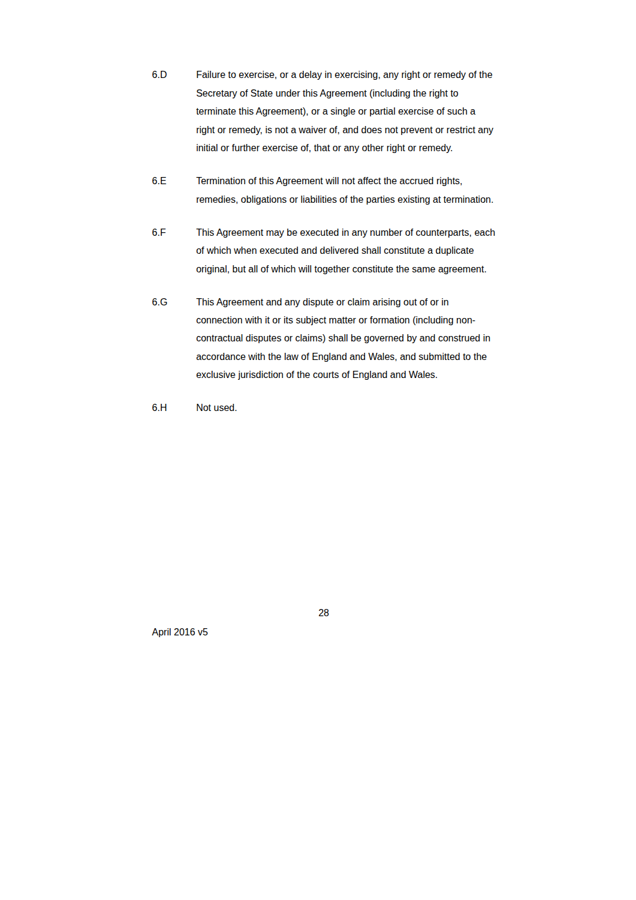6.D
Failure to exercise, or a delay in exercising, any right or remedy of the Secretary of State under this Agreement (including the right to terminate this Agreement), or a single or partial exercise of such a right or remedy, is not a waiver of, and does not prevent or restrict any initial or further exercise of, that or any other right or remedy.
6.E
Termination of this Agreement will not affect the accrued rights, remedies, obligations or liabilities of the parties existing at termination.
6.F
This Agreement may be executed in any number of counterparts, each of which when executed and delivered shall constitute a duplicate original, but all of which will together constitute the same agreement.
6.G
This Agreement and any dispute or claim arising out of or in connection with it or its subject matter or formation (including non-contractual disputes or claims) shall be governed by and construed in accordance with the law of England and Wales, and submitted to the exclusive jurisdiction of the courts of England and Wales.
6.H
Not used.
28
April 2016 v5